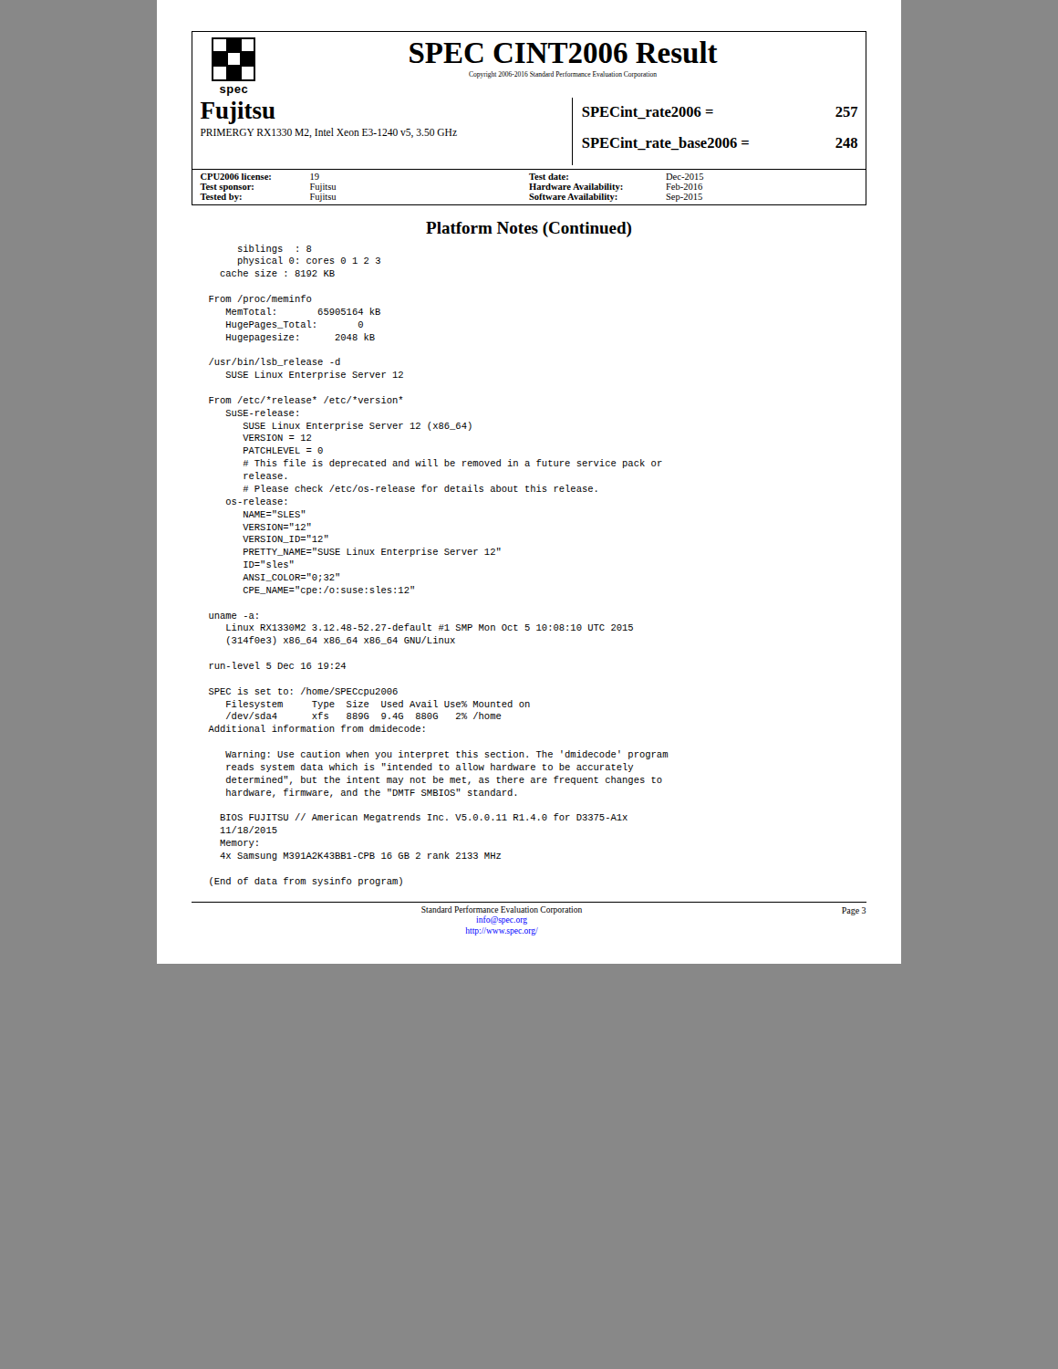spec
SPEC CINT2006 Result
Copyright 2006-2016 Standard Performance Evaluation Corporation
Fujitsu
PRIMERGY RX1330 M2, Intel Xeon E3-1240 v5, 3.50 GHz
SPECint_rate2006 = 257
SPECint_rate_base2006 = 248
CPU2006 license: 19
Test sponsor: Fujitsu
Tested by: Fujitsu
Test date: Dec-2015
Hardware Availability: Feb-2016
Software Availability: Sep-2015
Platform Notes (Continued)
     siblings  : 8
     physical 0: cores 0 1 2 3
  cache size : 8192 KB

From /proc/meminfo
   MemTotal:       65905164 kB
   HugePages_Total:       0
   Hugepagesize:      2048 kB

/usr/bin/lsb_release -d
   SUSE Linux Enterprise Server 12

From /etc/*release* /etc/*version*
   SuSE-release:
      SUSE Linux Enterprise Server 12 (x86_64)
      VERSION = 12
      PATCHLEVEL = 0
      # This file is deprecated and will be removed in a future service pack or
      release.
      # Please check /etc/os-release for details about this release.
   os-release:
      NAME="SLES"
      VERSION="12"
      VERSION_ID="12"
      PRETTY_NAME="SUSE Linux Enterprise Server 12"
      ID="sles"
      ANSI_COLOR="0;32"
      CPE_NAME="cpe:/o:suse:sles:12"

uname -a:
   Linux RX1330M2 3.12.48-52.27-default #1 SMP Mon Oct 5 10:08:10 UTC 2015
   (314f0e3) x86_64 x86_64 x86_64 GNU/Linux

run-level 5 Dec 16 19:24

SPEC is set to: /home/SPECcpu2006
   Filesystem     Type  Size  Used Avail Use% Mounted on
   /dev/sda4      xfs   889G  9.4G  880G   2% /home
Additional information from dmidecode:

   Warning: Use caution when you interpret this section. The 'dmidecode' program
   reads system data which is "intended to allow hardware to be accurately
   determined", but the intent may not be met, as there are frequent changes to
   hardware, firmware, and the "DMTF SMBIOS" standard.

  BIOS FUJITSU // American Megatrends Inc. V5.0.0.11 R1.4.0 for D3375-A1x
  11/18/2015
  Memory:
  4x Samsung M391A2K43BB1-CPB 16 GB 2 rank 2133 MHz

(End of data from sysinfo program)
Standard Performance Evaluation Corporation
info@spec.org
http://www.spec.org/
Page 3